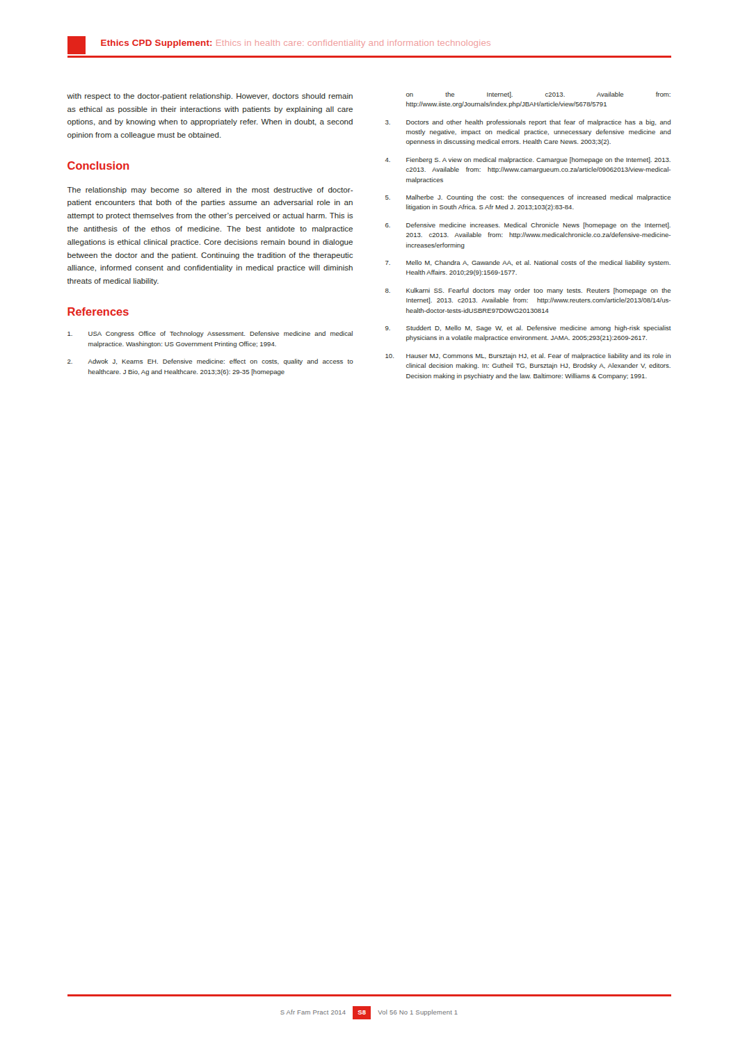Ethics CPD Supplement: Ethics in health care: confidentiality and information technologies
with respect to the doctor-patient relationship. However, doctors should remain as ethical as possible in their interactions with patients by explaining all care options, and by knowing when to appropriately refer. When in doubt, a second opinion from a colleague must be obtained.
Conclusion
The relationship may become so altered in the most destructive of doctor-patient encounters that both of the parties assume an adversarial role in an attempt to protect themselves from the other’s perceived or actual harm. This is the antithesis of the ethos of medicine. The best antidote to malpractice allegations is ethical clinical practice. Core decisions remain bound in dialogue between the doctor and the patient. Continuing the tradition of the therapeutic alliance, informed consent and confidentiality in medical practice will diminish threats of medical liability.
References
USA Congress Office of Technology Assessment. Defensive medicine and medical malpractice. Washington: US Government Printing Office; 1994.
Adwok J, Kearns EH. Defensive medicine: effect on costs, quality and access to healthcare. J Bio, Ag and Healthcare. 2013;3(6): 29-35 [homepage
on the Internet]. c2013. Available from: http://www.iiste.org/Journals/index.php/JBAH/article/view/5678/5791
Doctors and other health professionals report that fear of malpractice has a big, and mostly negative, impact on medical practice, unnecessary defensive medicine and openness in discussing medical errors. Health Care News. 2003;3(2).
Fienberg S. A view on medical malpractice. Camargue [homepage on the Internet]. 2013. c2013. Available from: http://www.camargueum.co.za/article/09062013/view-medical-malpractices
Malherbe J. Counting the cost: the consequences of increased medical malpractice litigation in South Africa. S Afr Med J. 2013;103(2):83-84.
Defensive medicine increases. Medical Chronicle News [homepage on the Internet]. 2013. c2013. Available from: http://www.medicalchronicle.co.za/defensive-medicine-increases/erforming
Mello M, Chandra A, Gawande AA, et al. National costs of the medical liability system. Health Affairs. 2010;29(9):1569-1577.
Kulkarni SS. Fearful doctors may order too many tests. Reuters [homepage on the Internet]. 2013. c2013. Available from: http://www.reuters.com/article/2013/08/14/us-health-doctor-tests-idUSBRE97D0WG20130814
Studdert D, Mello M, Sage W, et al. Defensive medicine among high-risk specialist physicians in a volatile malpractice environment. JAMA. 2005;293(21):2609-2617.
Hauser MJ, Commons ML, Bursztajn HJ, et al. Fear of malpractice liability and its role in clinical decision making. In: Gutheil TG, Bursztajn HJ, Brodsky A, Alexander V, editors. Decision making in psychiatry and the law. Baltimore: Williams & Company; 1991.
S Afr Fam Pract 2014 S8 Vol 56 No 1 Supplement 1